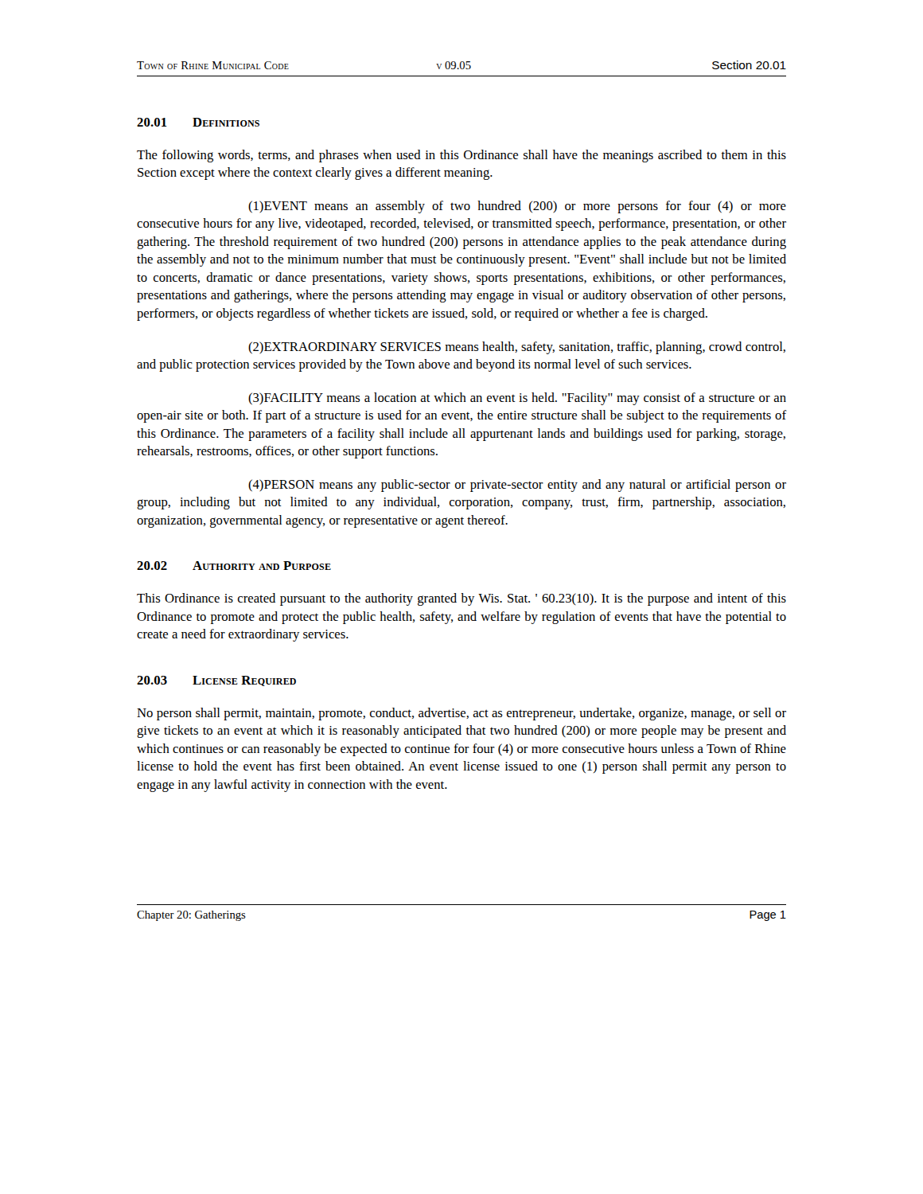Town of Rhine Municipal Code v 09.05 Section 20.01
20.01 Definitions
The following words, terms, and phrases when used in this Ordinance shall have the meanings ascribed to them in this Section except where the context clearly gives a different meaning.
(1) EVENT means an assembly of two hundred (200) or more persons for four (4) or more consecutive hours for any live, videotaped, recorded, televised, or transmitted speech, performance, presentation, or other gathering. The threshold requirement of two hundred (200) persons in attendance applies to the peak attendance during the assembly and not to the minimum number that must be continuously present. "Event" shall include but not be limited to concerts, dramatic or dance presentations, variety shows, sports presentations, exhibitions, or other performances, presentations and gatherings, where the persons attending may engage in visual or auditory observation of other persons, performers, or objects regardless of whether tickets are issued, sold, or required or whether a fee is charged.
(2) EXTRAORDINARY SERVICES means health, safety, sanitation, traffic, planning, crowd control, and public protection services provided by the Town above and beyond its normal level of such services.
(3) FACILITY means a location at which an event is held. "Facility" may consist of a structure or an open-air site or both. If part of a structure is used for an event, the entire structure shall be subject to the requirements of this Ordinance. The parameters of a facility shall include all appurtenant lands and buildings used for parking, storage, rehearsals, restrooms, offices, or other support functions.
(4) PERSON means any public-sector or private-sector entity and any natural or artificial person or group, including but not limited to any individual, corporation, company, trust, firm, partnership, association, organization, governmental agency, or representative or agent thereof.
20.02 Authority and Purpose
This Ordinance is created pursuant to the authority granted by Wis. Stat. ' 60.23(10). It is the purpose and intent of this Ordinance to promote and protect the public health, safety, and welfare by regulation of events that have the potential to create a need for extraordinary services.
20.03 License Required
No person shall permit, maintain, promote, conduct, advertise, act as entrepreneur, undertake, organize, manage, or sell or give tickets to an event at which it is reasonably anticipated that two hundred (200) or more people may be present and which continues or can reasonably be expected to continue for four (4) or more consecutive hours unless a Town of Rhine license to hold the event has first been obtained. An event license issued to one (1) person shall permit any person to engage in any lawful activity in connection with the event.
Chapter 20: Gatherings Page 1